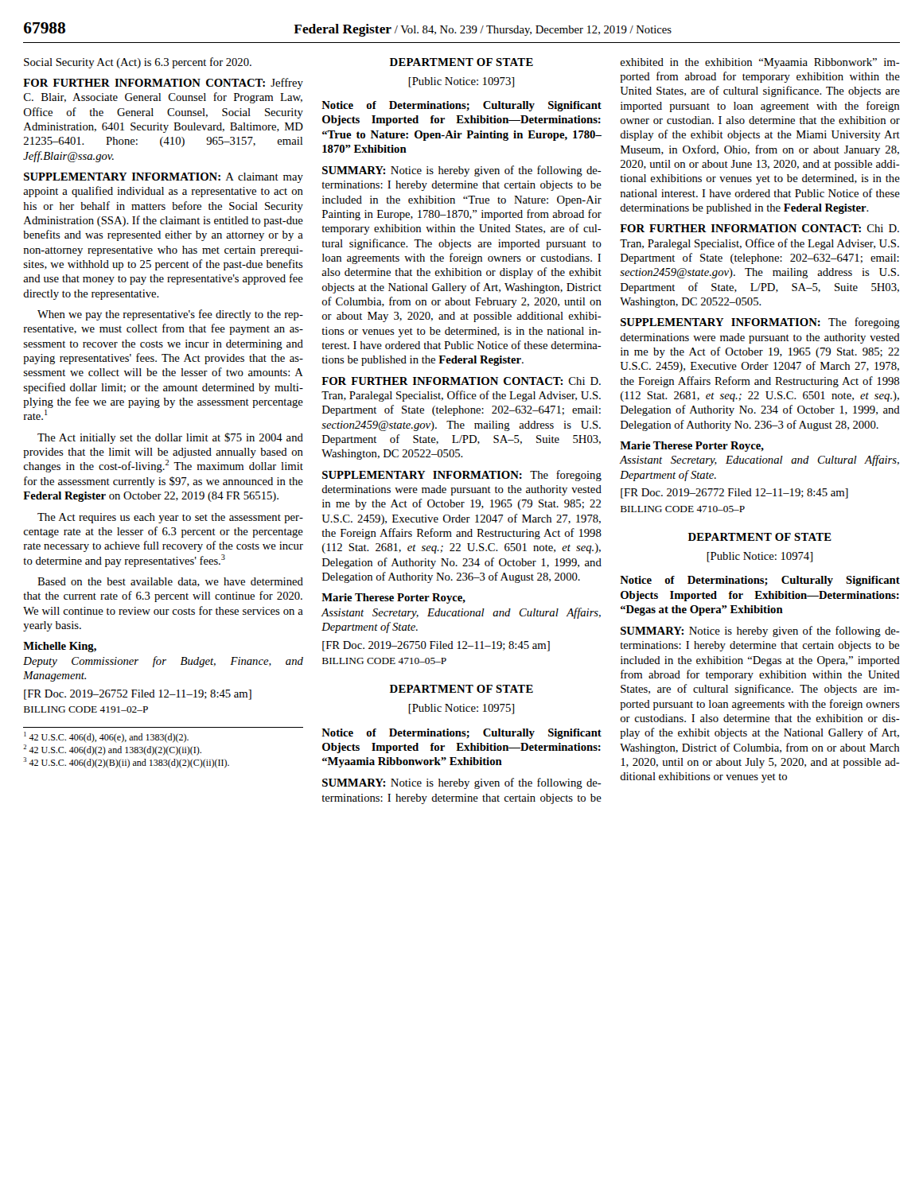67988
Federal Register / Vol. 84, No. 239 / Thursday, December 12, 2019 / Notices
Social Security Act (Act) is 6.3 percent for 2020.
FOR FURTHER INFORMATION CONTACT: Jeffrey C. Blair, Associate General Counsel for Program Law, Office of the General Counsel, Social Security Administration, 6401 Security Boulevard, Baltimore, MD 21235–6401. Phone: (410) 965–3157, email Jeff.Blair@ssa.gov.
SUPPLEMENTARY INFORMATION: A claimant may appoint a qualified individual as a representative to act on his or her behalf in matters before the Social Security Administration (SSA). If the claimant is entitled to past-due benefits and was represented either by an attorney or by a non-attorney representative who has met certain prerequisites, we withhold up to 25 percent of the past-due benefits and use that money to pay the representative's approved fee directly to the representative.
When we pay the representative's fee directly to the representative, we must collect from that fee payment an assessment to recover the costs we incur in determining and paying representatives' fees. The Act provides that the assessment we collect will be the lesser of two amounts: A specified dollar limit; or the amount determined by multiplying the fee we are paying by the assessment percentage rate.1
The Act initially set the dollar limit at $75 in 2004 and provides that the limit will be adjusted annually based on changes in the cost-of-living.2 The maximum dollar limit for the assessment currently is $97, as we announced in the Federal Register on October 22, 2019 (84 FR 56515).
The Act requires us each year to set the assessment percentage rate at the lesser of 6.3 percent or the percentage rate necessary to achieve full recovery of the costs we incur to determine and pay representatives' fees.3
Based on the best available data, we have determined that the current rate of 6.3 percent will continue for 2020. We will continue to review our costs for these services on a yearly basis.
Michelle King,
Deputy Commissioner for Budget, Finance, and Management.
[FR Doc. 2019–26752 Filed 12–11–19; 8:45 am]
BILLING CODE 4191–02–P
1 42 U.S.C. 406(d), 406(e), and 1383(d)(2).
2 42 U.S.C. 406(d)(2) and 1383(d)(2)(C)(ii)(I).
3 42 U.S.C. 406(d)(2)(B)(ii) and 1383(d)(2)(C)(ii)(II).
DEPARTMENT OF STATE
[Public Notice: 10973]
Notice of Determinations; Culturally Significant Objects Imported for Exhibition—Determinations: “True to Nature: Open-Air Painting in Europe, 1780–1870” Exhibition
SUMMARY: Notice is hereby given of the following determinations: I hereby determine that certain objects to be included in the exhibition “True to Nature: Open-Air Painting in Europe, 1780–1870,” imported from abroad for temporary exhibition within the United States, are of cultural significance. The objects are imported pursuant to loan agreements with the foreign owners or custodians. I also determine that the exhibition or display of the exhibit objects at the National Gallery of Art, Washington, District of Columbia, from on or about February 2, 2020, until on or about May 3, 2020, and at possible additional exhibitions or venues yet to be determined, is in the national interest. I have ordered that Public Notice of these determinations be published in the Federal Register.
FOR FURTHER INFORMATION CONTACT: Chi D. Tran, Paralegal Specialist, Office of the Legal Adviser, U.S. Department of State (telephone: 202–632–6471; email: section2459@state.gov). The mailing address is U.S. Department of State, L/PD, SA–5, Suite 5H03, Washington, DC 20522–0505.
SUPPLEMENTARY INFORMATION: The foregoing determinations were made pursuant to the authority vested in me by the Act of October 19, 1965 (79 Stat. 985; 22 U.S.C. 2459), Executive Order 12047 of March 27, 1978, the Foreign Affairs Reform and Restructuring Act of 1998 (112 Stat. 2681, et seq.; 22 U.S.C. 6501 note, et seq.), Delegation of Authority No. 234 of October 1, 1999, and Delegation of Authority No. 236–3 of August 28, 2000.
Marie Therese Porter Royce,
Assistant Secretary, Educational and Cultural Affairs, Department of State.
[FR Doc. 2019–26750 Filed 12–11–19; 8:45 am]
BILLING CODE 4710–05–P
DEPARTMENT OF STATE
[Public Notice: 10975]
Notice of Determinations; Culturally Significant Objects Imported for Exhibition—Determinations: “Myaamia Ribbonwork” Exhibition
SUMMARY: Notice is hereby given of the following determinations: I hereby determine that certain objects to be exhibited in the exhibition “Myaamia Ribbonwork” imported from abroad for temporary exhibition within the United States, are of cultural significance. The objects are imported pursuant to loan agreement with the foreign owner or custodian. I also determine that the exhibition or display of the exhibit objects at the Miami University Art Museum, in Oxford, Ohio, from on or about January 28, 2020, until on or about June 13, 2020, and at possible additional exhibitions or venues yet to be determined, is in the national interest. I have ordered that Public Notice of these determinations be published in the Federal Register.
FOR FURTHER INFORMATION CONTACT: Chi D. Tran, Paralegal Specialist, Office of the Legal Adviser, U.S. Department of State (telephone: 202–632–6471; email: section2459@state.gov). The mailing address is U.S. Department of State, L/PD, SA–5, Suite 5H03, Washington, DC 20522–0505.
SUPPLEMENTARY INFORMATION: The foregoing determinations were made pursuant to the authority vested in me by the Act of October 19, 1965 (79 Stat. 985; 22 U.S.C. 2459), Executive Order 12047 of March 27, 1978, the Foreign Affairs Reform and Restructuring Act of 1998 (112 Stat. 2681, et seq.; 22 U.S.C. 6501 note, et seq.), Delegation of Authority No. 234 of October 1, 1999, and Delegation of Authority No. 236–3 of August 28, 2000.
Marie Therese Porter Royce,
Assistant Secretary, Educational and Cultural Affairs, Department of State.
[FR Doc. 2019–26772 Filed 12–11–19; 8:45 am]
BILLING CODE 4710–05–P
DEPARTMENT OF STATE
[Public Notice: 10974]
Notice of Determinations; Culturally Significant Objects Imported for Exhibition—Determinations: “Degas at the Opera” Exhibition
SUMMARY: Notice is hereby given of the following determinations: I hereby determine that certain objects to be included in the exhibition “Degas at the Opera,” imported from abroad for temporary exhibition within the United States, are of cultural significance. The objects are imported pursuant to loan agreements with the foreign owners or custodians. I also determine that the exhibition or display of the exhibit objects at the National Gallery of Art, Washington, District of Columbia, from on or about March 1, 2020, until on or about July 5, 2020, and at possible additional exhibitions or venues yet to